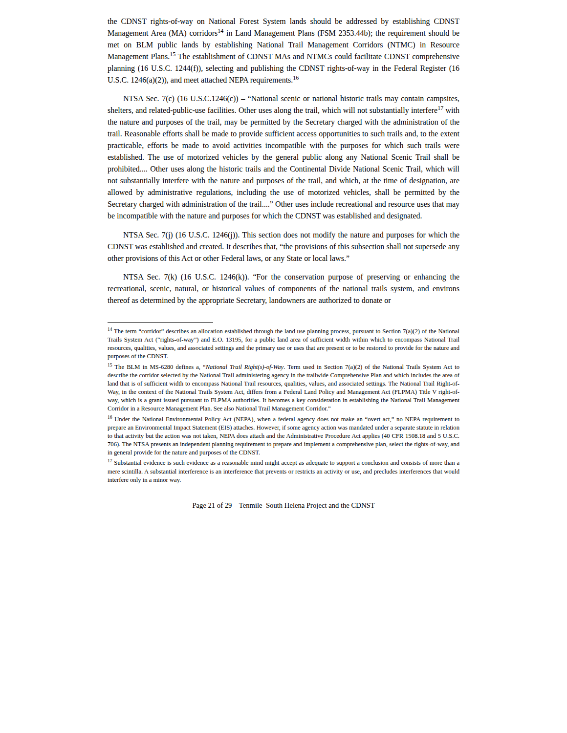the CDNST rights-of-way on National Forest System lands should be addressed by establishing CDNST Management Area (MA) corridors14 in Land Management Plans (FSM 2353.44b); the requirement should be met on BLM public lands by establishing National Trail Management Corridors (NTMC) in Resource Management Plans.15 The establishment of CDNST MAs and NTMCs could facilitate CDNST comprehensive planning (16 U.S.C. 1244(f)), selecting and publishing the CDNST rights-of-way in the Federal Register (16 U.S.C. 1246(a)(2)), and meet attached NEPA requirements.16
NTSA Sec. 7(c) (16 U.S.C.1246(c)) – “National scenic or national historic trails may contain campsites, shelters, and related-public-use facilities. Other uses along the trail, which will not substantially interfere17 with the nature and purposes of the trail, may be permitted by the Secretary charged with the administration of the trail. Reasonable efforts shall be made to provide sufficient access opportunities to such trails and, to the extent practicable, efforts be made to avoid activities incompatible with the purposes for which such trails were established. The use of motorized vehicles by the general public along any National Scenic Trail shall be prohibited.... Other uses along the historic trails and the Continental Divide National Scenic Trail, which will not substantially interfere with the nature and purposes of the trail, and which, at the time of designation, are allowed by administrative regulations, including the use of motorized vehicles, shall be permitted by the Secretary charged with administration of the trail....” Other uses include recreational and resource uses that may be incompatible with the nature and purposes for which the CDNST was established and designated.
NTSA Sec. 7(j) (16 U.S.C. 1246(j)). This section does not modify the nature and purposes for which the CDNST was established and created. It describes that, “the provisions of this subsection shall not supersede any other provisions of this Act or other Federal laws, or any State or local laws.”
NTSA Sec. 7(k) (16 U.S.C. 1246(k)). “For the conservation purpose of preserving or enhancing the recreational, scenic, natural, or historical values of components of the national trails system, and environs thereof as determined by the appropriate Secretary, landowners are authorized to donate or
14 The term “corridor” describes an allocation established through the land use planning process, pursuant to Section 7(a)(2) of the National Trails System Act (“rights-of-way”) and E.O. 13195, for a public land area of sufficient width within which to encompass National Trail resources, qualities, values, and associated settings and the primary use or uses that are present or to be restored to provide for the nature and purposes of the CDNST.
15 The BLM in MS-6280 defines a, “National Trail Right(s)-of-Way. Term used in Section 7(a)(2) of the National Trails System Act to describe the corridor selected by the National Trail administering agency in the trailwide Comprehensive Plan and which includes the area of land that is of sufficient width to encompass National Trail resources, qualities, values, and associated settings. The National Trail Right-of-Way, in the context of the National Trails System Act, differs from a Federal Land Policy and Management Act (FLPMA) Title V right-of-way, which is a grant issued pursuant to FLPMA authorities. It becomes a key consideration in establishing the National Trail Management Corridor in a Resource Management Plan. See also National Trail Management Corridor.”
16 Under the National Environmental Policy Act (NEPA), when a federal agency does not make an “overt act,” no NEPA requirement to prepare an Environmental Impact Statement (EIS) attaches. However, if some agency action was mandated under a separate statute in relation to that activity but the action was not taken, NEPA does attach and the Administrative Procedure Act applies (40 CFR 1508.18 and 5 U.S.C. 706). The NTSA presents an independent planning requirement to prepare and implement a comprehensive plan, select the rights-of-way, and in general provide for the nature and purposes of the CDNST.
17 Substantial evidence is such evidence as a reasonable mind might accept as adequate to support a conclusion and consists of more than a mere scintilla. A substantial interference is an interference that prevents or restricts an activity or use, and precludes interferences that would interfere only in a minor way.
Page 21 of 29 – Tenmile–South Helena Project and the CDNST